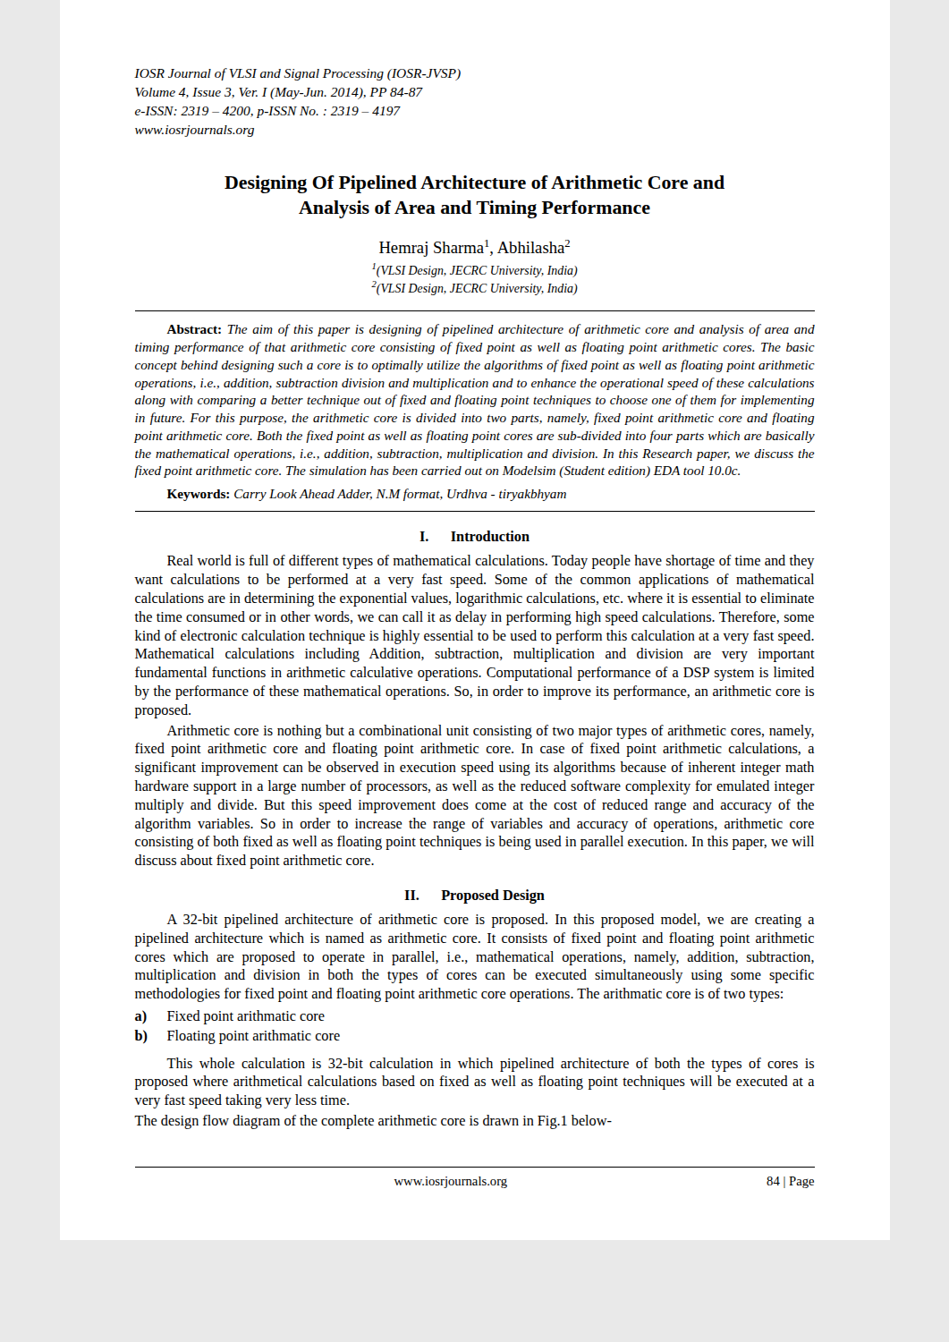IOSR Journal of VLSI and Signal Processing (IOSR-JVSP)
Volume 4, Issue 3, Ver. I (May-Jun. 2014), PP 84-87
e-ISSN: 2319 – 4200, p-ISSN No. : 2319 – 4197
www.iosrjournals.org
Designing Of Pipelined Architecture of Arithmetic Core and
Analysis of Area and Timing Performance
Hemraj Sharma1, Abhilasha2
1(VLSI Design, JECRC University, India)
2(VLSI Design, JECRC University, India)
Abstract: The aim of this paper is designing of pipelined architecture of arithmetic core and analysis of area and timing performance of that arithmetic core consisting of fixed point as well as floating point arithmetic cores. The basic concept behind designing such a core is to optimally utilize the algorithms of fixed point as well as floating point arithmetic operations, i.e., addition, subtraction division and multiplication and to enhance the operational speed of these calculations along with comparing a better technique out of fixed and floating point techniques to choose one of them for implementing in future. For this purpose, the arithmetic core is divided into two parts, namely, fixed point arithmetic core and floating point arithmetic core. Both the fixed point as well as floating point cores are sub-divided into four parts which are basically the mathematical operations, i.e., addition, subtraction, multiplication and division. In this Research paper, we discuss the fixed point arithmetic core. The simulation has been carried out on Modelsim (Student edition) EDA tool 10.0c.
Keywords: Carry Look Ahead Adder, N.M format, Urdhva - tiryakbhyam
I. Introduction
Real world is full of different types of mathematical calculations. Today people have shortage of time and they want calculations to be performed at a very fast speed. Some of the common applications of mathematical calculations are in determining the exponential values, logarithmic calculations, etc. where it is essential to eliminate the time consumed or in other words, we can call it as delay in performing high speed calculations. Therefore, some kind of electronic calculation technique is highly essential to be used to perform this calculation at a very fast speed. Mathematical calculations including Addition, subtraction, multiplication and division are very important fundamental functions in arithmetic calculative operations. Computational performance of a DSP system is limited by the performance of these mathematical operations. So, in order to improve its performance, an arithmetic core is proposed.
Arithmetic core is nothing but a combinational unit consisting of two major types of arithmetic cores, namely, fixed point arithmetic core and floating point arithmetic core. In case of fixed point arithmetic calculations, a significant improvement can be observed in execution speed using its algorithms because of inherent integer math hardware support in a large number of processors, as well as the reduced software complexity for emulated integer multiply and divide. But this speed improvement does come at the cost of reduced range and accuracy of the algorithm variables. So in order to increase the range of variables and accuracy of operations, arithmetic core consisting of both fixed as well as floating point techniques is being used in parallel execution. In this paper, we will discuss about fixed point arithmetic core.
II. Proposed Design
A 32-bit pipelined architecture of arithmetic core is proposed. In this proposed model, we are creating a pipelined architecture which is named as arithmetic core. It consists of fixed point and floating point arithmetic cores which are proposed to operate in parallel, i.e., mathematical operations, namely, addition, subtraction, multiplication and division in both the types of cores can be executed simultaneously using some specific methodologies for fixed point and floating point arithmetic core operations. The arithmatic core is of two types:
a) Fixed point arithmatic core
b) Floating point arithmatic core
This whole calculation is 32-bit calculation in which pipelined architecture of both the types of cores is proposed where arithmetical calculations based on fixed as well as floating point techniques will be executed at a very fast speed taking very less time.
The design flow diagram of the complete arithmetic core is drawn in Fig.1 below-
www.iosrjournals.org 84 | Page